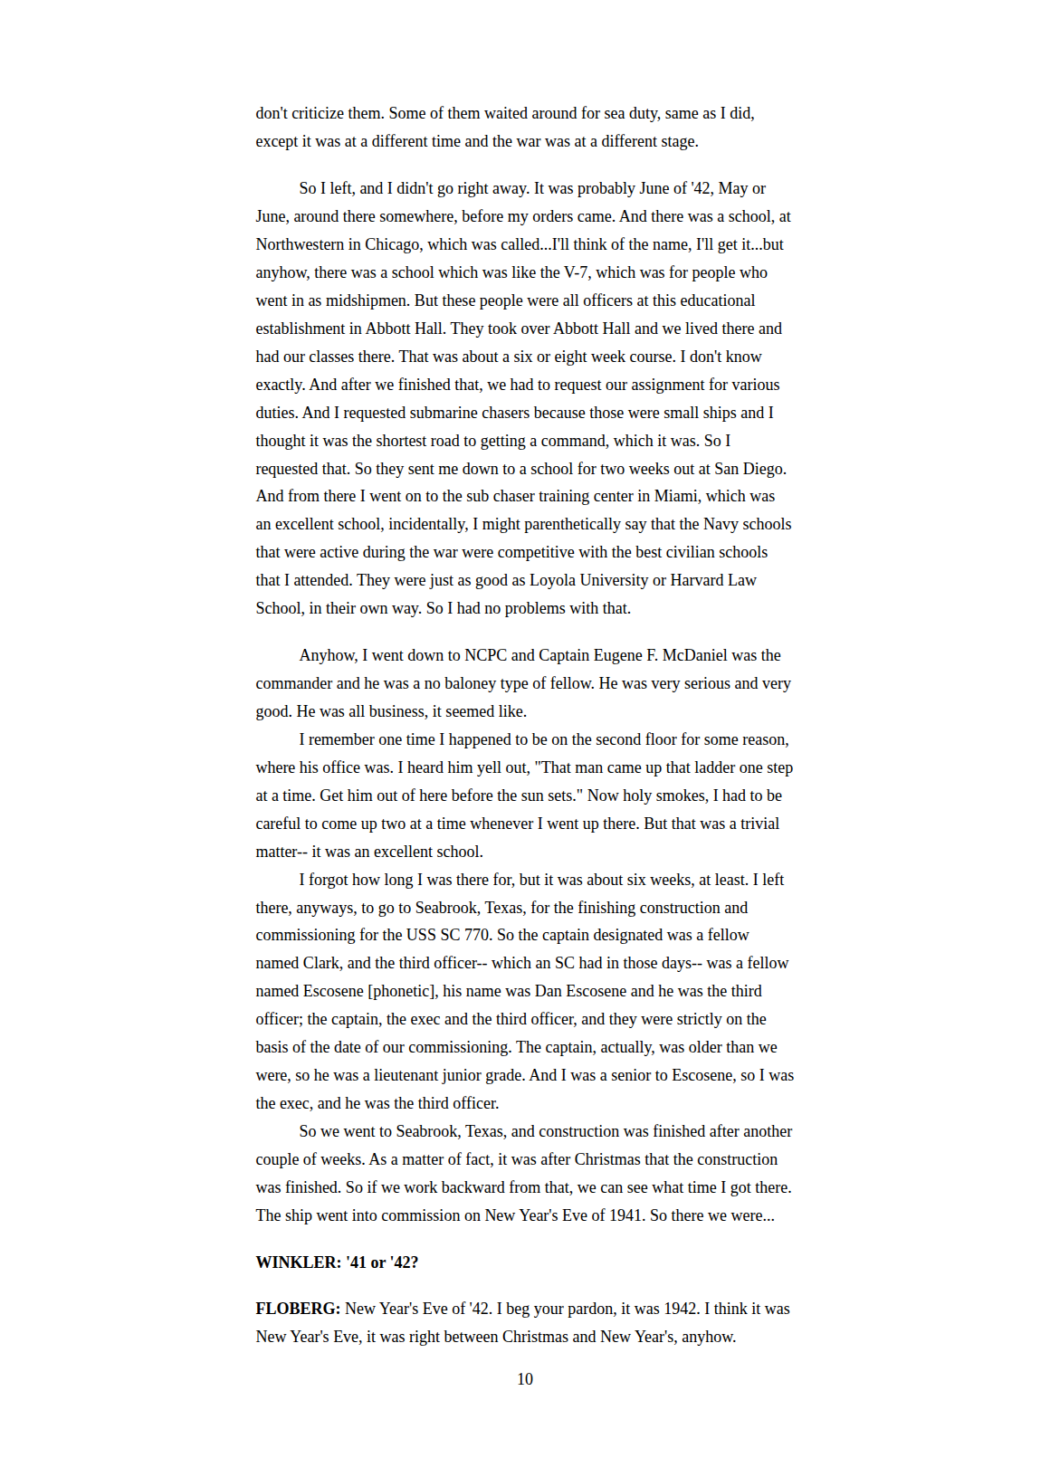don't criticize them. Some of them waited around for sea duty, same as I did, except it was at a different time and the war was at a different stage.
So I left, and I didn't go right away. It was probably June of '42, May or June, around there somewhere, before my orders came. And there was a school, at Northwestern in Chicago, which was called...I'll think of the name, I'll get it...but anyhow, there was a school which was like the V-7, which was for people who went in as midshipmen. But these people were all officers at this educational establishment in Abbott Hall. They took over Abbott Hall and we lived there and had our classes there. That was about a six or eight week course. I don't know exactly. And after we finished that, we had to request our assignment for various duties. And I requested submarine chasers because those were small ships and I thought it was the shortest road to getting a command, which it was. So I requested that. So they sent me down to a school for two weeks out at San Diego. And from there I went on to the sub chaser training center in Miami, which was an excellent school, incidentally, I might parenthetically say that the Navy schools that were active during the war were competitive with the best civilian schools that I attended. They were just as good as Loyola University or Harvard Law School, in their own way. So I had no problems with that.
Anyhow, I went down to NCPC and Captain Eugene F. McDaniel was the commander and he was a no baloney type of fellow. He was very serious and very good. He was all business, it seemed like.
I remember one time I happened to be on the second floor for some reason, where his office was. I heard him yell out, "That man came up that ladder one step at a time. Get him out of here before the sun sets." Now holy smokes, I had to be careful to come up two at a time whenever I went up there. But that was a trivial matter-- it was an excellent school.
I forgot how long I was there for, but it was about six weeks, at least. I left there, anyways, to go to Seabrook, Texas, for the finishing construction and commissioning for the USS SC 770. So the captain designated was a fellow named Clark, and the third officer-- which an SC had in those days-- was a fellow named Escosene [phonetic], his name was Dan Escosene and he was the third officer; the captain, the exec and the third officer, and they were strictly on the basis of the date of our commissioning. The captain, actually, was older than we were, so he was a lieutenant junior grade. And I was a senior to Escosene, so I was the exec, and he was the third officer.
So we went to Seabrook, Texas, and construction was finished after another couple of weeks. As a matter of fact, it was after Christmas that the construction was finished. So if we work backward from that, we can see what time I got there. The ship went into commission on New Year's Eve of 1941. So there we were...
WINKLER: '41 or '42?
FLOBERG: New Year's Eve of '42. I beg your pardon, it was 1942. I think it was New Year's Eve, it was right between Christmas and New Year's, anyhow.
10